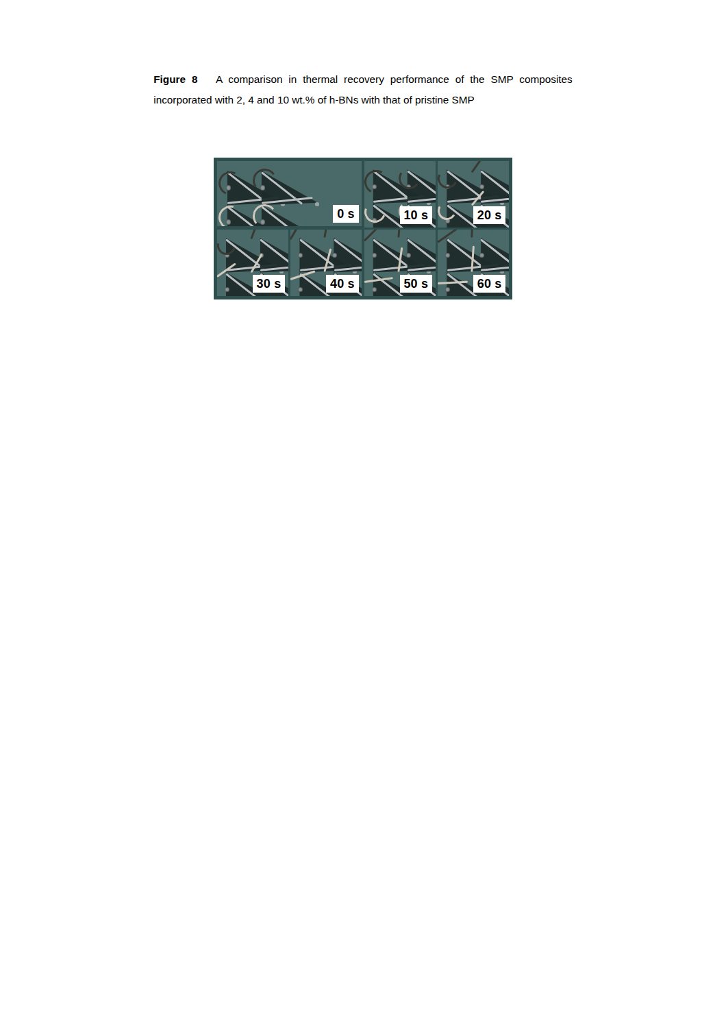Figure 8 A comparison in thermal recovery performance of the SMP composites incorporated with 2, 4 and 10 wt.% of h-BNs with that of pristine SMP
0 s
10 s
20 s
30 s
40 s
50 s
60 s